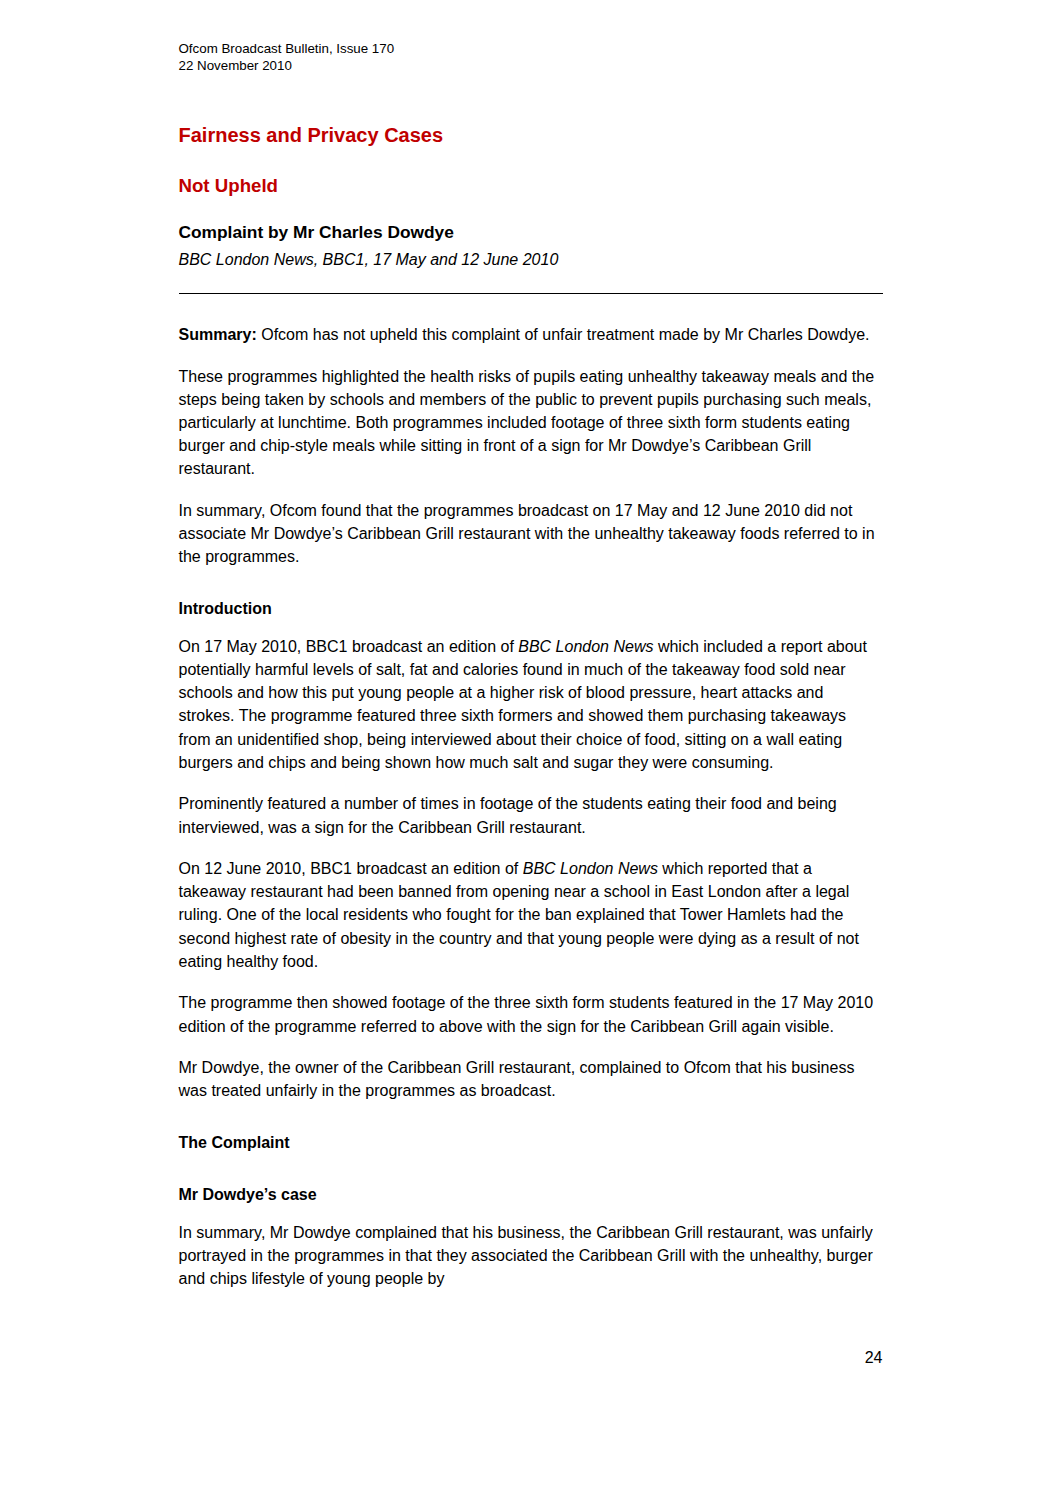Ofcom Broadcast Bulletin, Issue 170
22 November 2010
Fairness and Privacy Cases
Not Upheld
Complaint by Mr Charles Dowdye
BBC London News, BBC1, 17 May and 12 June 2010
Summary: Ofcom has not upheld this complaint of unfair treatment made by Mr Charles Dowdye.
These programmes highlighted the health risks of pupils eating unhealthy takeaway meals and the steps being taken by schools and members of the public to prevent pupils purchasing such meals, particularly at lunchtime. Both programmes included footage of three sixth form students eating burger and chip-style meals while sitting in front of a sign for Mr Dowdye’s Caribbean Grill restaurant.
In summary, Ofcom found that the programmes broadcast on 17 May and 12 June 2010 did not associate Mr Dowdye’s Caribbean Grill restaurant with the unhealthy takeaway foods referred to in the programmes.
Introduction
On 17 May 2010, BBC1 broadcast an edition of BBC London News which included a report about potentially harmful levels of salt, fat and calories found in much of the takeaway food sold near schools and how this put young people at a higher risk of blood pressure, heart attacks and strokes. The programme featured three sixth formers and showed them purchasing takeaways from an unidentified shop, being interviewed about their choice of food, sitting on a wall eating burgers and chips and being shown how much salt and sugar they were consuming.
Prominently featured a number of times in footage of the students eating their food and being interviewed, was a sign for the Caribbean Grill restaurant.
On 12 June 2010, BBC1 broadcast an edition of BBC London News which reported that a takeaway restaurant had been banned from opening near a school in East London after a legal ruling. One of the local residents who fought for the ban explained that Tower Hamlets had the second highest rate of obesity in the country and that young people were dying as a result of not eating healthy food.
The programme then showed footage of the three sixth form students featured in the 17 May 2010 edition of the programme referred to above with the sign for the Caribbean Grill again visible.
Mr Dowdye, the owner of the Caribbean Grill restaurant, complained to Ofcom that his business was treated unfairly in the programmes as broadcast.
The Complaint
Mr Dowdye’s case
In summary, Mr Dowdye complained that his business, the Caribbean Grill restaurant, was unfairly portrayed in the programmes in that they associated the Caribbean Grill with the unhealthy, burger and chips lifestyle of young people by
24